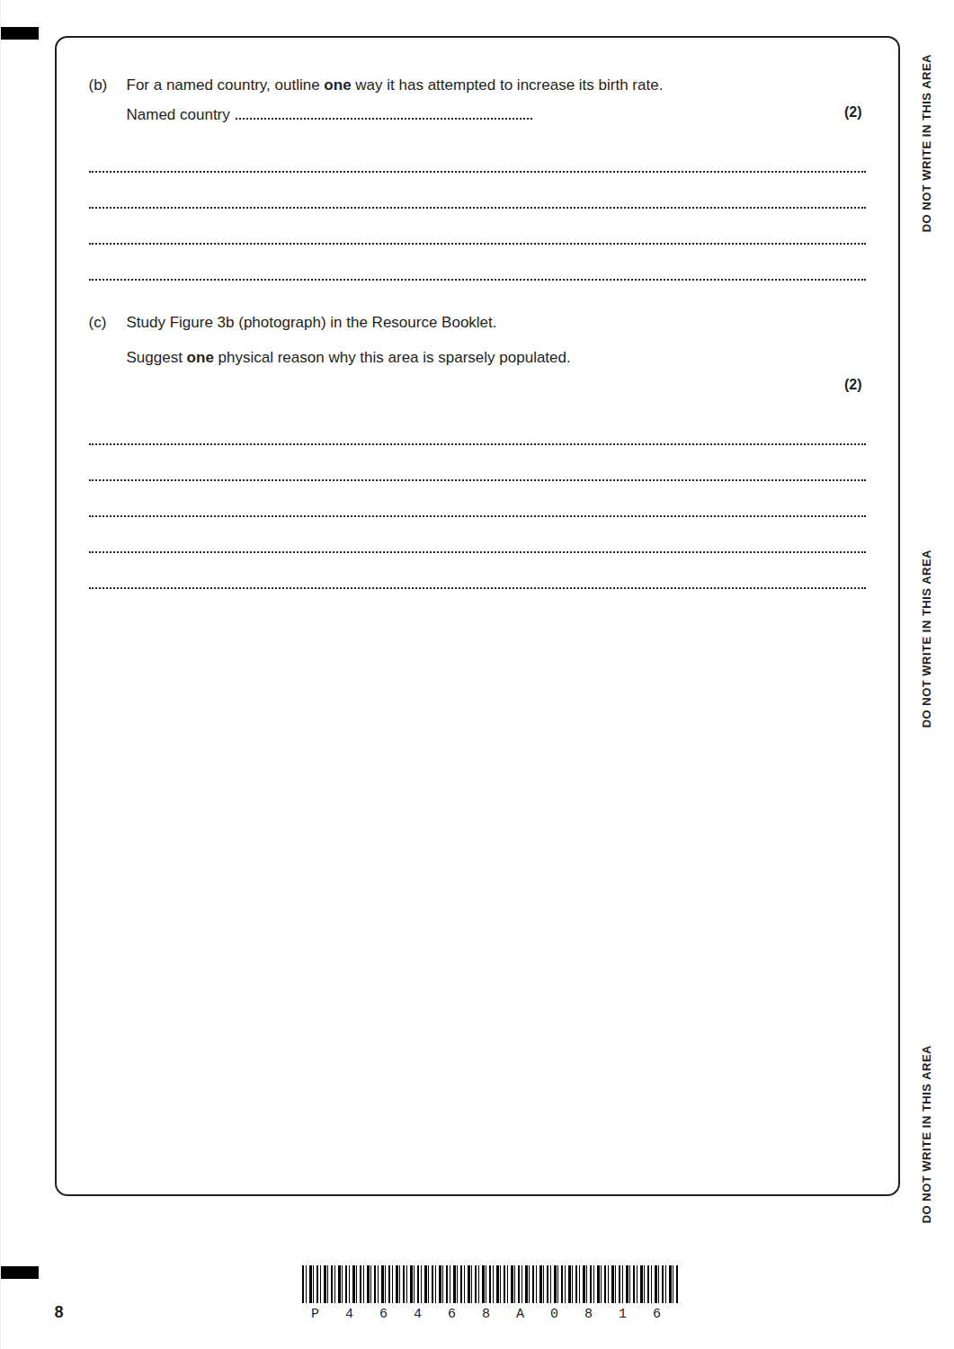DO NOT WRITE IN THIS AREA DO NOT WRITE IN THIS AREA DO NOT WRITE IN THIS AREA
(b)
For a named country, outline one way it has attempted to increase its birth rate.
Named country
(2)
(c)
Study Figure 3b (photograph) in the Resource Booklet.
Suggest one physical reason why this area is sparsely populated.
(2)
8
P 4 6 4 6 8 A 0 8 1 6